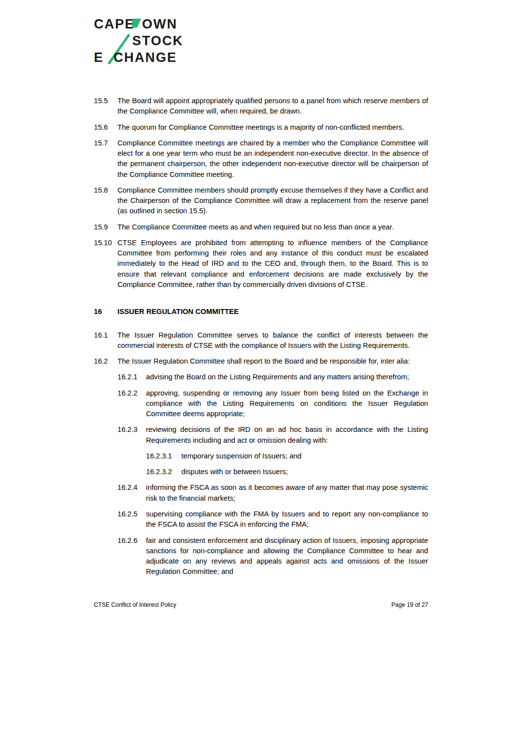CAPE OWN STOCK E CHANGE
15.5
The Board will appoint appropriately qualified persons to a panel from which reserve members of the Compliance Committee will, when required, be drawn.
15.6
The quorum for Compliance Committee meetings is a majority of non-conflicted members.
15.7
Compliance Committee meetings are chaired by a member who the Compliance Committee will elect for a one year term who must be an independent non-executive director. In the absence of the permanent chairperson, the other independent non-executive director will be chairperson of the Compliance Committee meeting.
15.8
Compliance Committee members should promptly excuse themselves if they have a Conflict and the Chairperson of the Compliance Committee will draw a replacement from the reserve panel (as outlined in section 15.5).
15.9
The Compliance Committee meets as and when required but no less than once a year.
15.10
CTSE Employees are prohibited from attempting to influence members of the Compliance Committee from performing their roles and any instance of this conduct must be escalated immediately to the Head of IRD and to the CEO and, through them, to the Board. This is to ensure that relevant compliance and enforcement decisions are made exclusively by the Compliance Committee, rather than by commercially driven divisions of CTSE.
16 ISSUER REGULATION COMMITTEE
16.1
The Issuer Regulation Committee serves to balance the conflict of interests between the commercial interests of CTSE with the compliance of Issuers with the Listing Requirements.
16.2
The Issuer Regulation Committee shall report to the Board and be responsible for, inter alia:
16.2.1
advising the Board on the Listing Requirements and any matters arising therefrom;
16.2.2
approving, suspending or removing any Issuer from being listed on the Exchange in compliance with the Listing Requirements on conditions the Issuer Regulation Committee deems appropriate;
16.2.3
reviewing decisions of the IRD on an ad hoc basis in accordance with the Listing Requirements including and act or omission dealing with:
16.2.3.1
temporary suspension of Issuers; and
16.2.3.2
disputes with or between Issuers;
16.2.4
informing the FSCA as soon as it becomes aware of any matter that may pose systemic risk to the financial markets;
16.2.5
supervising compliance with the FMA by Issuers and to report any non-compliance to the FSCA to assist the FSCA in enforcing the FMA;
16.2.6
fair and consistent enforcement and disciplinary action of Issuers, imposing appropriate sanctions for non-compliance and allowing the Compliance Committee to hear and adjudicate on any reviews and appeals against acts and omissions of the Issuer Regulation Committee; and
CTSE Conflict of Interest Policy Page 19 of 27